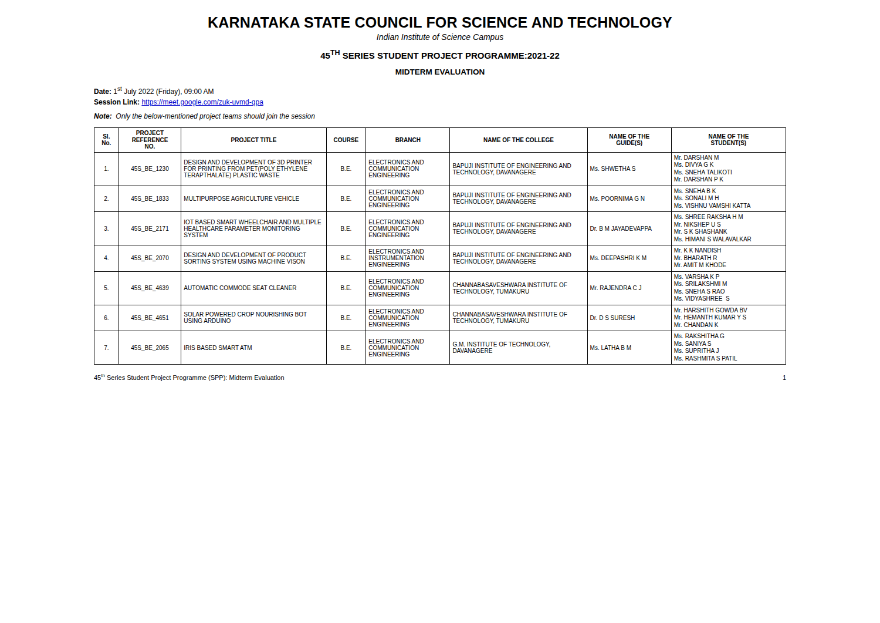KARNATAKA STATE COUNCIL FOR SCIENCE AND TECHNOLOGY
Indian Institute of Science Campus
45TH SERIES STUDENT PROJECT PROGRAMME:2021-22
MIDTERM EVALUATION
Date: 1st July 2022 (Friday), 09:00 AM
Session Link: https://meet.google.com/zuk-uvmd-qpa
Note: Only the below-mentioned project teams should join the session
| Sl. No. | PROJECT REFERENCE NO. | PROJECT TITLE | COURSE | BRANCH | NAME OF THE COLLEGE | NAME OF THE GUIDE(S) | NAME OF THE STUDENT(S) |
| --- | --- | --- | --- | --- | --- | --- | --- |
| 1. | 45S_BE_1230 | DESIGN AND DEVELOPMENT OF 3D PRINTER FOR PRINTING FROM PET(POLY ETHYLENE TERAPTHALATE) PLASTIC WASTE | B.E. | ELECTRONICS AND COMMUNICATION ENGINEERING | BAPUJI INSTITUTE OF ENGINEERING AND TECHNOLOGY, DAVANAGERE | Ms. SHWETHA S | Mr. DARSHAN M Ms. DIVYA G K Ms. SNEHA TALIKOTI Mr. DARSHAN P K |
| 2. | 45S_BE_1833 | MULTIPURPOSE AGRICULTURE VEHICLE | B.E. | ELECTRONICS AND COMMUNICATION ENGINEERING | BAPUJI INSTITUTE OF ENGINEERING AND TECHNOLOGY, DAVANAGERE | Ms. POORNIMA G N | Ms. SNEHA B K Ms. SONALI M H Ms. VISHNU VAMSHI KATTA |
| 3. | 45S_BE_2171 | IOT BASED SMART WHEELCHAIR AND MULTIPLE HEALTHCARE PARAMETER MONITORING SYSTEM | B.E. | ELECTRONICS AND COMMUNICATION ENGINEERING | BAPUJI INSTITUTE OF ENGINEERING AND TECHNOLOGY, DAVANAGERE | Dr. B M JAYADEVAPPA | Ms. SHREE RAKSHA H M Mr. NIKSHEP U S Mr. S K SHASHANK Ms. HIMANI S WALAVALKAR |
| 4. | 45S_BE_2070 | DESIGN AND DEVELOPMENT OF PRODUCT SORTING SYSTEM USING MACHINE VISON | B.E. | ELECTRONICS AND INSTRUMENTATION ENGINEERING | BAPUJI INSTITUTE OF ENGINEERING AND TECHNOLOGY, DAVANAGERE | Ms. DEEPASHRI K M | Mr. K K NANDISH Mr. BHARATH R Mr. AMIT M KHODE |
| 5. | 45S_BE_4639 | AUTOMATIC COMMODE SEAT CLEANER | B.E. | ELECTRONICS AND COMMUNICATION ENGINEERING | CHANNABASAVESHWARA INSTITUTE OF TECHNOLOGY, TUMAKURU | Mr. RAJENDRA C J | Ms. VARSHA K P Ms. SRILAKSHMI M Ms. SNEHA S RAO Ms. VIDYASHREE S |
| 6. | 45S_BE_4651 | SOLAR POWERED CROP NOURISHING BOT USING ARDUINO | B.E. | ELECTRONICS AND COMMUNICATION ENGINEERING | CHANNABASAVESHWARA INSTITUTE OF TECHNOLOGY, TUMAKURU | Dr. D S SURESH | Mr. HARSHITH GOWDA BV Mr. HEMANTH KUMAR Y S Mr. CHANDAN K |
| 7. | 45S_BE_2065 | IRIS BASED SMART ATM | B.E. | ELECTRONICS AND COMMUNICATION ENGINEERING | G.M. INSTITUTE OF TECHNOLOGY, DAVANAGERE | Ms. LATHA B M | Ms. RAKSHITHA G Ms. SANIYA S Ms. SUPRITHA J Ms. RASHMITA S PATIL |
45th Series Student Project Programme (SPP): Midterm Evaluation
1